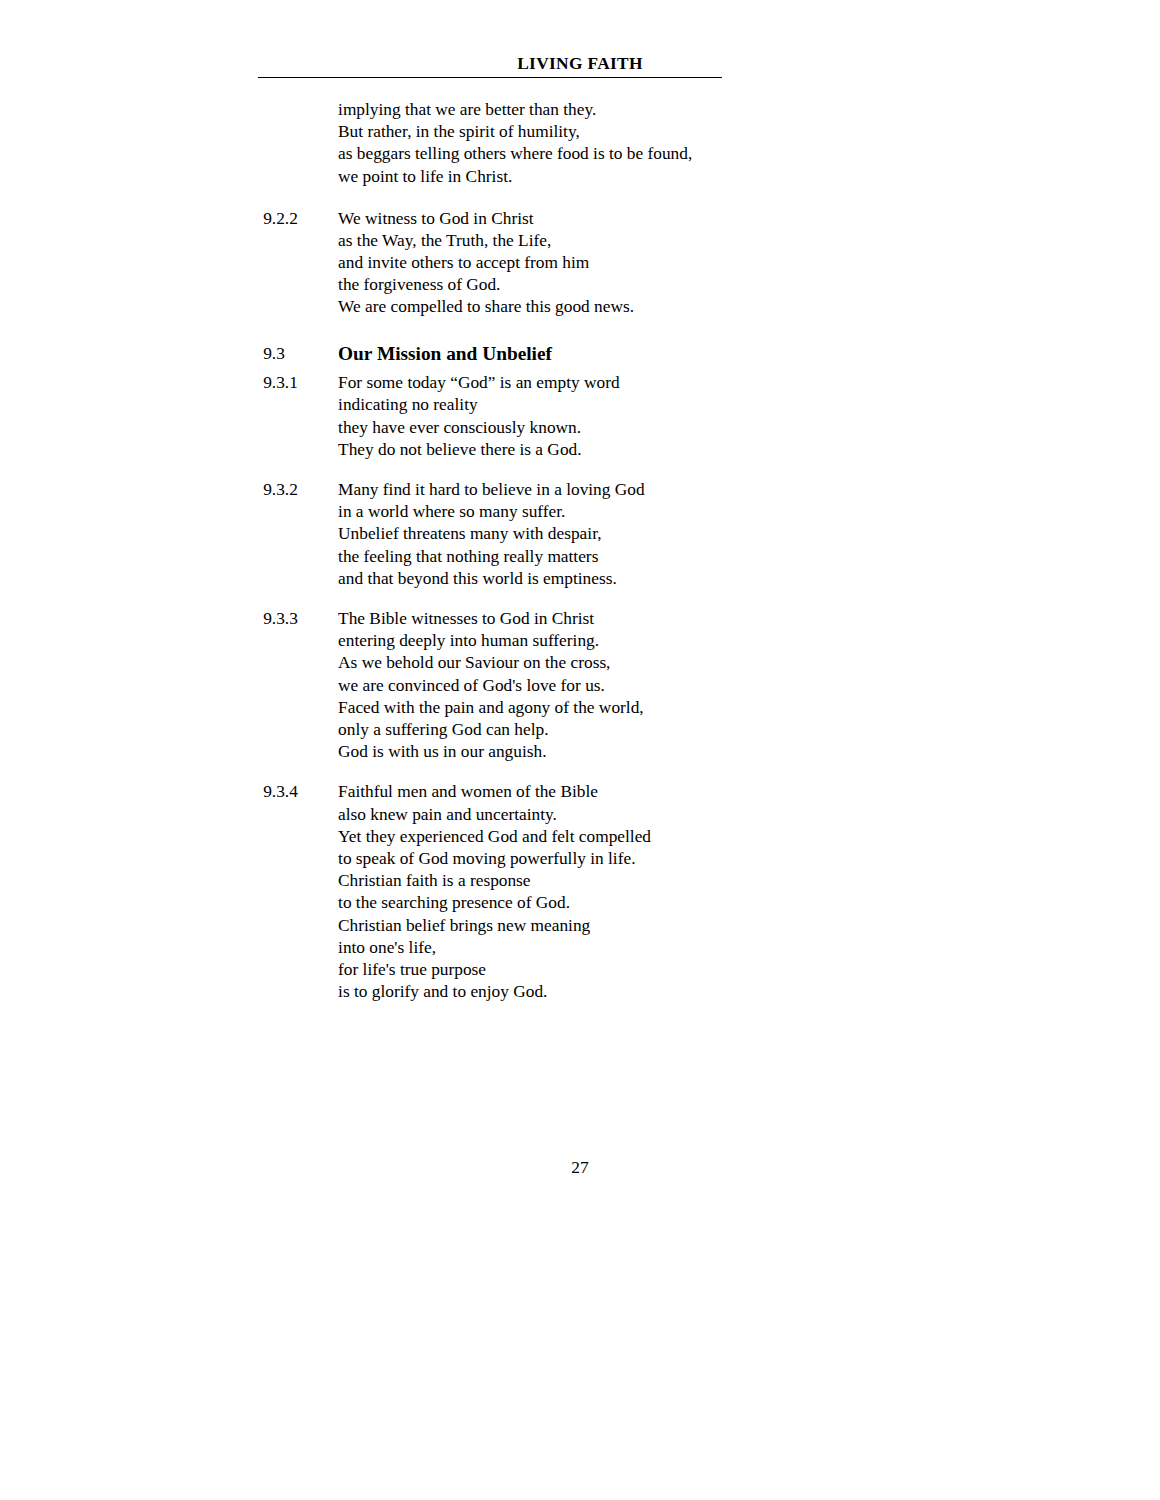LIVING FAITH
implying that we are better than they.
But rather, in the spirit of humility,
as beggars telling others where food is to be found,
we point to life in Christ.
9.2.2
We witness to God in Christ
as the Way, the Truth, the Life,
and invite others to accept from him
the forgiveness of God.
We are compelled to share this good news.
9.3
Our Mission and Unbelief
9.3.1
For some today “God” is an empty word
indicating no reality
they have ever consciously known.
They do not believe there is a God.
9.3.2
Many find it hard to believe in a loving God
in a world where so many suffer.
Unbelief threatens many with despair,
the feeling that nothing really matters
and that beyond this world is emptiness.
9.3.3
The Bible witnesses to God in Christ
entering deeply into human suffering.
As we behold our Saviour on the cross,
we are convinced of God's love for us.
Faced with the pain and agony of the world,
only a suffering God can help.
God is with us in our anguish.
9.3.4
Faithful men and women of the Bible
also knew pain and uncertainty.
Yet they experienced God and felt compelled
to speak of God moving powerfully in life.
Christian faith is a response
to the searching presence of God.
Christian belief brings new meaning
into one's life,
for life's true purpose
is to glorify and to enjoy God.
27